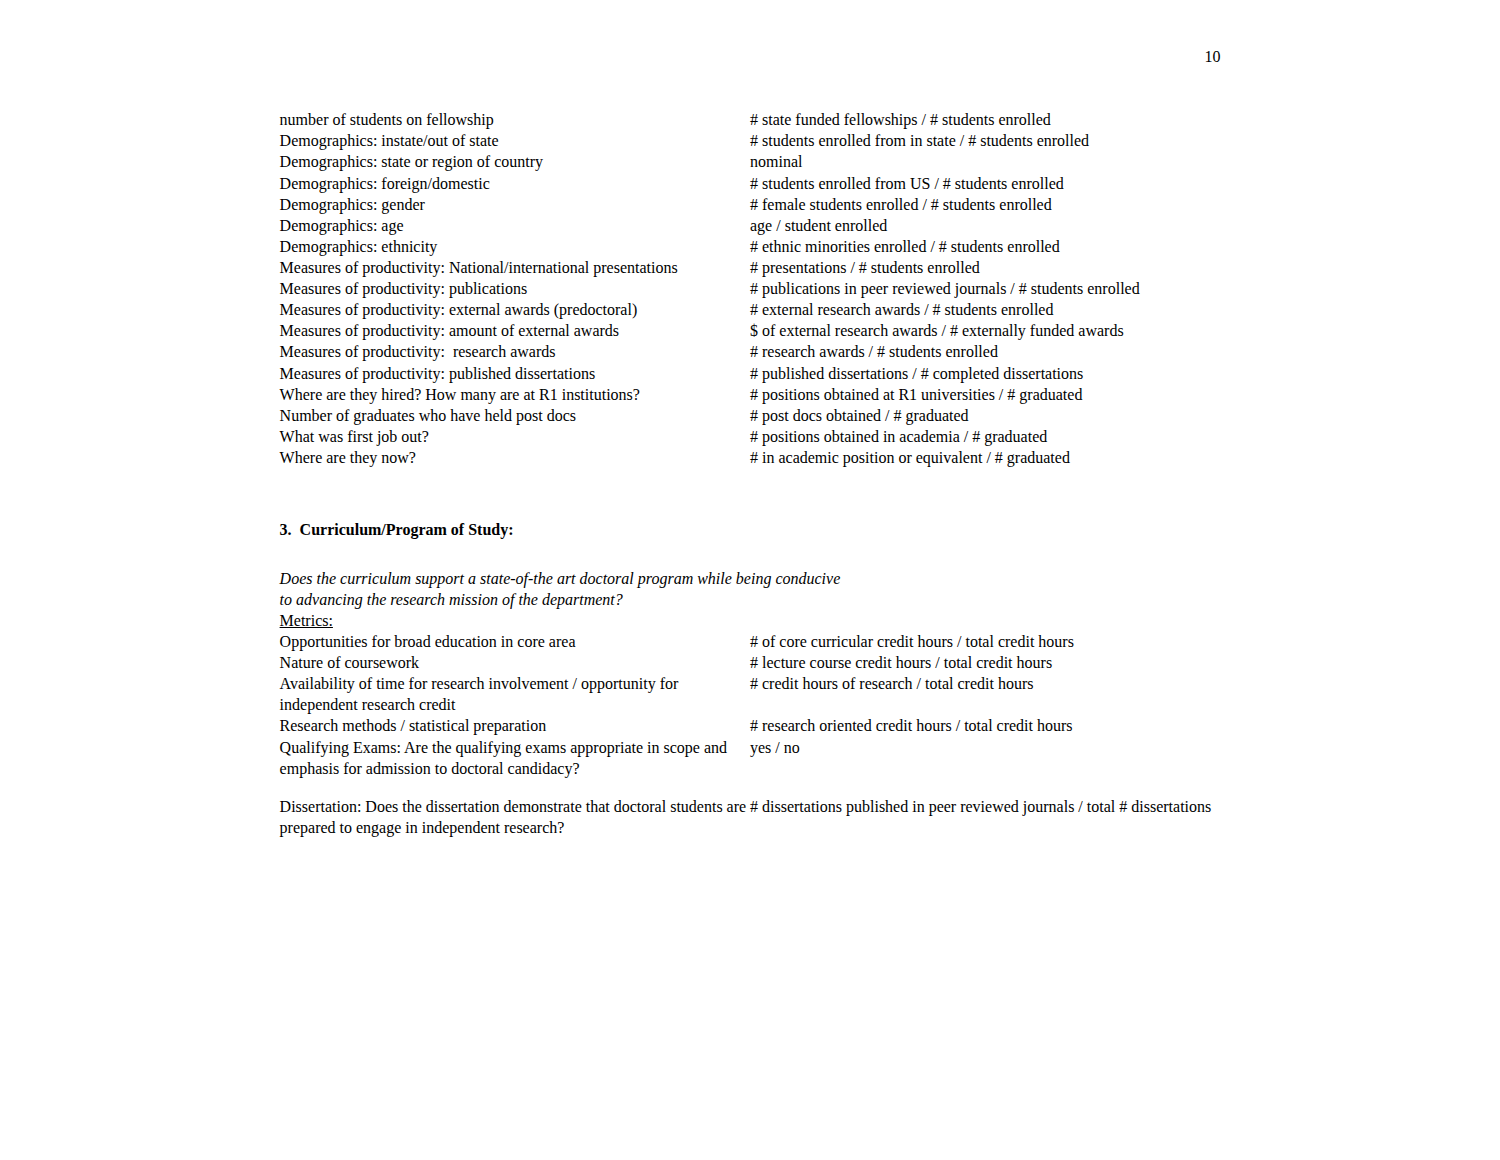10
| number of students on fellowship | # state funded fellowships / # students enrolled |
| Demographics: instate/out of state | # students enrolled from in state / # students enrolled |
| Demographics: state or region of country | nominal |
| Demographics: foreign/domestic | # students enrolled from US / # students enrolled |
| Demographics: gender | # female students enrolled / # students enrolled |
| Demographics: age | age / student enrolled |
| Demographics: ethnicity | # ethnic minorities enrolled / # students enrolled |
| Measures of productivity: National/international presentations | # presentations / # students enrolled |
| Measures of productivity: publications | # publications in peer reviewed journals / # students enrolled |
| Measures of productivity: external awards (predoctoral) | # external research awards / # students enrolled |
| Measures of productivity: amount of external awards | $ of external research awards / # externally funded awards |
| Measures of productivity: research awards | # research awards / # students enrolled |
| Measures of productivity: published dissertations | # published dissertations / # completed dissertations |
| Where are they hired? How many are at R1 institutions? | # positions obtained at R1 universities / # graduated |
| Number of graduates who have held post docs | # post docs obtained / # graduated |
| What was first job out? | # positions obtained in academia / # graduated |
| Where are they now? | # in academic position or equivalent / # graduated |
3. Curriculum/Program of Study:
Does the curriculum support a state-of-the art doctoral program while being conducive
to advancing the research mission of the department?
Metrics:
| Opportunities for broad education in core area | # of core curricular credit hours / total credit hours |
| Nature of coursework | # lecture course credit hours / total credit hours |
| Availability of time for research involvement / opportunity for independent research credit | # credit hours of research / total credit hours |
| Research methods / statistical preparation | # research oriented credit hours / total credit hours |
| Qualifying Exams: Are the qualifying exams appropriate in scope and emphasis for admission to doctoral candidacy? | yes / no |
| Dissertation: Does the dissertation demonstrate that doctoral students are prepared to engage in independent research? | # dissertations published in peer reviewed journals / total # dissertations |